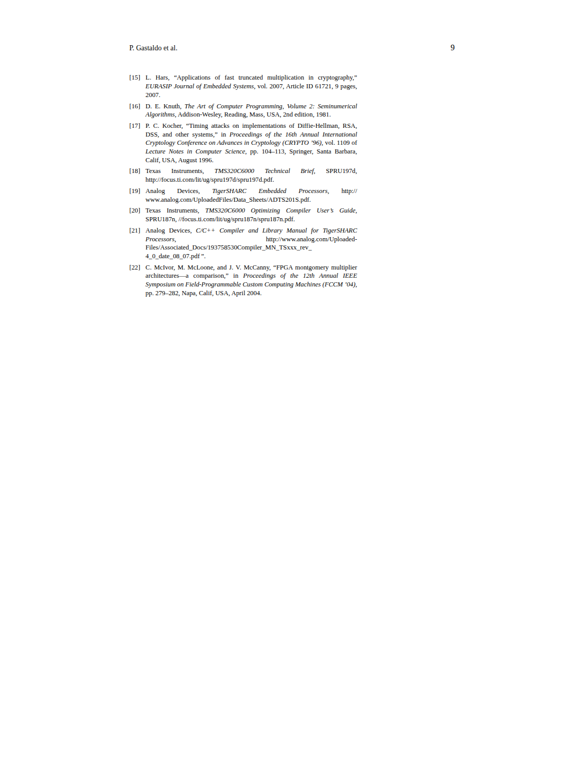P. Gastaldo et al. 9
[15] L. Hars, “Applications of fast truncated multiplication in cryptography,” EURASIP Journal of Embedded Systems, vol. 2007, Article ID 61721, 9 pages, 2007.
[16] D. E. Knuth, The Art of Computer Programming, Volume 2: Seminumerical Algorithms, Addison-Wesley, Reading, Mass, USA, 2nd edition, 1981.
[17] P. C. Kocher, “Timing attacks on implementations of Diffie-Hellman, RSA, DSS, and other systems,” in Proceedings of the 16th Annual International Cryptology Conference on Advances in Cryptology (CRYPTO ’96), vol. 1109 of Lecture Notes in Computer Science, pp. 104–113, Springer, Santa Barbara, Calif, USA, August 1996.
[18] Texas Instruments, TMS320C6000 Technical Brief, SPRU197d, http://focus.ti.com/lit/ug/spru197d/spru197d.pdf.
[19] Analog Devices, TigerSHARC Embedded Processors, http://www.analog.com/UploadedFiles/Data_Sheets/ADTS201S.pdf.
[20] Texas Instruments, TMS320C6000 Optimizing Compiler User’s Guide, SPRU187n, //focus.ti.com/lit/ug/spru187n/spru187n.pdf.
[21] Analog Devices, C/C++ Compiler and Library Manual for TigerSHARC Processors, http://www.analog.com/Uploaded-Files/Associated_Docs/193758530Compiler_MN_TSxxx_rev_4_0_date_08_07.pdf ”.
[22] C. McIvor, M. McLoone, and J. V. McCanny, “FPGA montgomery multiplier architectures—a comparison,” in Proceedings of the 12th Annual IEEE Symposium on Field-Programmable Custom Computing Machines (FCCM ’04), pp. 279–282, Napa, Calif, USA, April 2004.